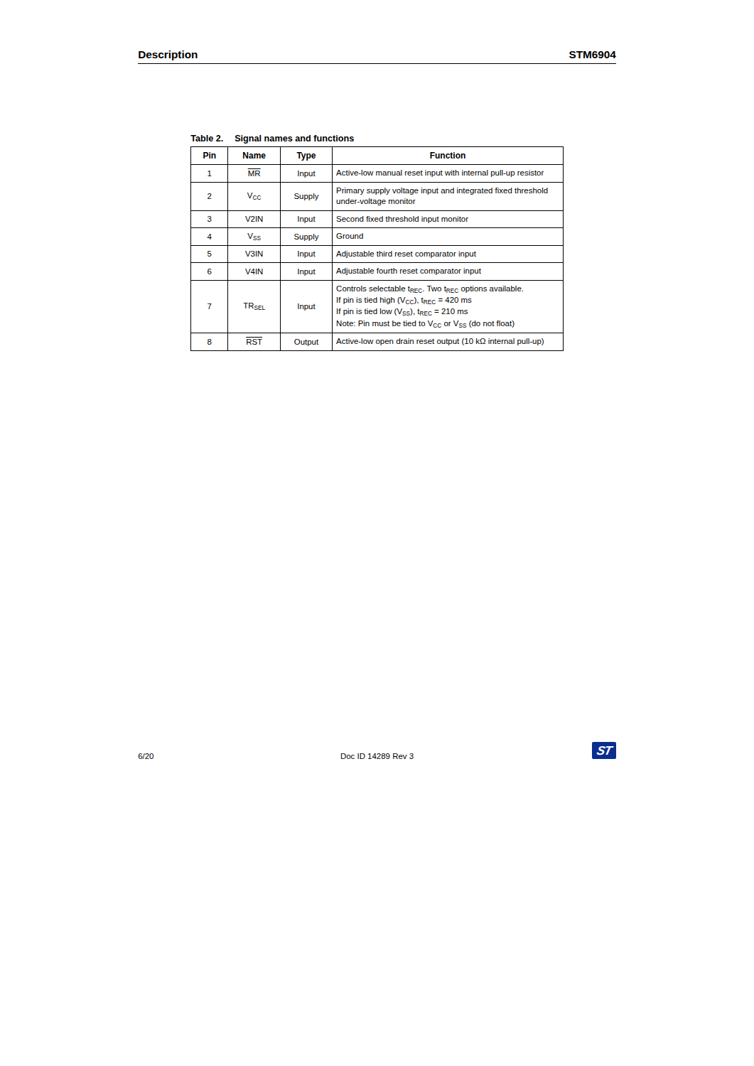Description STM6904
Table 2. Signal names and functions
| Pin | Name | Type | Function |
| --- | --- | --- | --- |
| 1 | MR | Input | Active-low manual reset input with internal pull-up resistor |
| 2 | V CC | Supply | Primary supply voltage input and integrated fixed threshold under-voltage monitor |
| 3 | V2IN | Input | Second fixed threshold input monitor |
| 4 | V SS | Supply | Ground |
| 5 | V3IN | Input | Adjustable third reset comparator input |
| 6 | V4IN | Input | Adjustable fourth reset comparator input |
| 7 | TR SEL | Input | Controls selectable t REC . Two t REC options available. If pin is tied high (V CC ), t REC = 420 ms If pin is tied low (V SS ), t REC = 210 ms Note: Pin must be tied to V CC or V SS (do not float) |
| 8 | RST | Output | Active-low open drain reset output (10 kΩ internal pull-up) |
6/20
Doc ID 14289 Rev 3